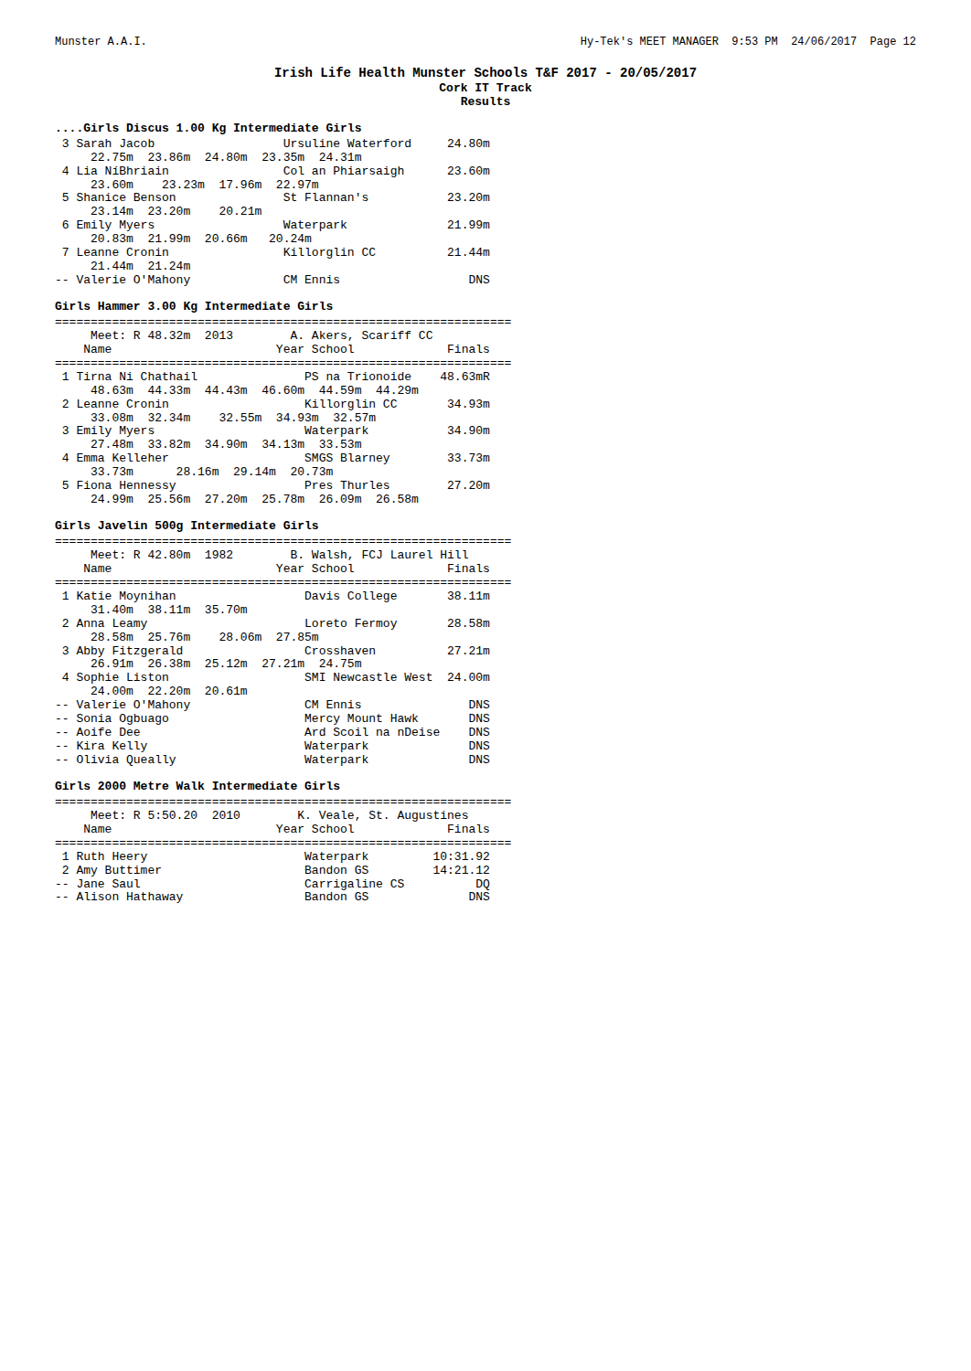Munster A.A.I. Hy-Tek's MEET MANAGER 9:53 PM 24/06/2017 Page 12
Irish Life Health Munster Schools T&F 2017 - 20/05/2017
Cork IT Track
Results
....Girls Discus 1.00 Kg Intermediate Girls
 3 Sarah Jacob                  Ursuline Waterford     24.80m
     22.75m  23.86m  24.80m  23.35m  24.31m
 4 Lia NíBhriain                Col an Phiarsaigh      23.60m
     23.60m    23.23m  17.96m  22.97m
 5 Shanice Benson               St Flannan's           23.20m
     23.14m  23.20m    20.21m
 6 Emily Myers                  Waterpark              21.99m
     20.83m  21.99m  20.66m   20.24m
 7 Leanne Cronin                Killorglin CC          21.44m
     21.44m  21.24m
-- Valerie O'Mahony             CM Ennis                  DNS
Girls Hammer 3.00 Kg Intermediate Girls
================================================================
     Meet: R 48.32m  2013        A. Akers, Scariff CC
    Name                       Year School             Finals
================================================================
 1 Tirna Ni Chathail               PS na Trionoide    48.63mR
     48.63m  44.33m  44.43m  46.60m  44.59m  44.29m
 2 Leanne Cronin                   Killorglin CC       34.93m
     33.08m  32.34m    32.55m  34.93m  32.57m
 3 Emily Myers                     Waterpark           34.90m
     27.48m  33.82m  34.90m  34.13m  33.53m
 4 Emma Kelleher                   SMGS Blarney        33.73m
     33.73m      28.16m  29.14m  20.73m
 5 Fiona Hennessy                  Pres Thurles        27.20m
     24.99m  25.56m  27.20m  25.78m  26.09m  26.58m
Girls Javelin 500g Intermediate Girls
================================================================
     Meet: R 42.80m  1982        B. Walsh, FCJ Laurel Hill
    Name                       Year School             Finals
================================================================
 1 Katie Moynihan                  Davis College       38.11m
     31.40m  38.11m  35.70m
 2 Anna Leamy                      Loreto Fermoy       28.58m
     28.58m  25.76m    28.06m  27.85m
 3 Abby Fitzgerald                 Crosshaven          27.21m
     26.91m  26.38m  25.12m  27.21m  24.75m
 4 Sophie Liston                   SMI Newcastle West  24.00m
     24.00m  22.20m  20.61m
-- Valerie O'Mahony                CM Ennis               DNS
-- Sonia Ogbuago                   Mercy Mount Hawk       DNS
-- Aoife Dee                       Ard Scoil na nDeise    DNS
-- Kira Kelly                      Waterpark              DNS
-- Olivia Queally                  Waterpark              DNS
Girls 2000 Metre Walk Intermediate Girls
================================================================
     Meet: R 5:50.20  2010        K. Veale, St. Augustines
    Name                       Year School             Finals
================================================================
 1 Ruth Heery                      Waterpark         10:31.92
 2 Amy Buttimer                    Bandon GS         14:21.12
-- Jane Saul                       Carrigaline CS          DQ
-- Alison Hathaway                 Bandon GS              DNS